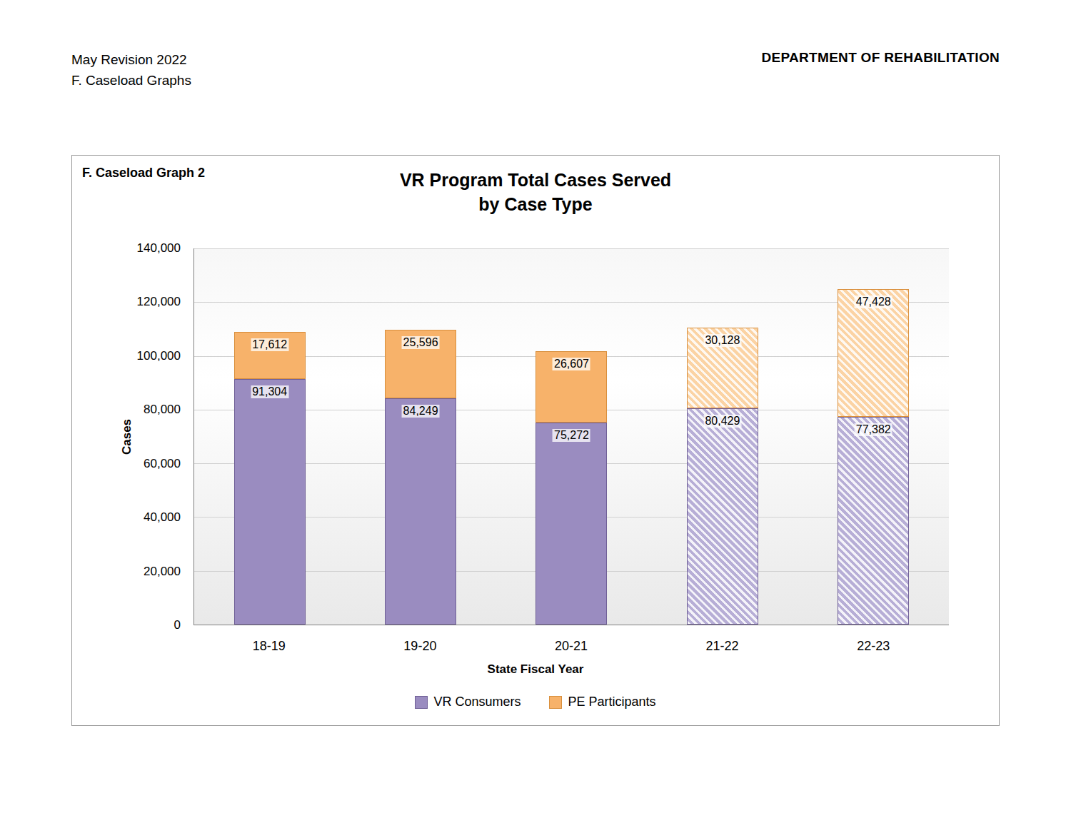May Revision 2022
F. Caseload Graphs
DEPARTMENT OF REHABILITATION
F. Caseload Graph 2
VR Program Total Cases Served
by Case Type
Cases
140,000
120,000
100,000
80,000
60,000
40,000
20,000
0
17,612
91,304
25,596
84,249
26,607
75,272
30,128
80,429
47,428
77,382
18-19
19-20
20-21
21-22
22-23
State Fiscal Year
VR Consumers
PE Participants